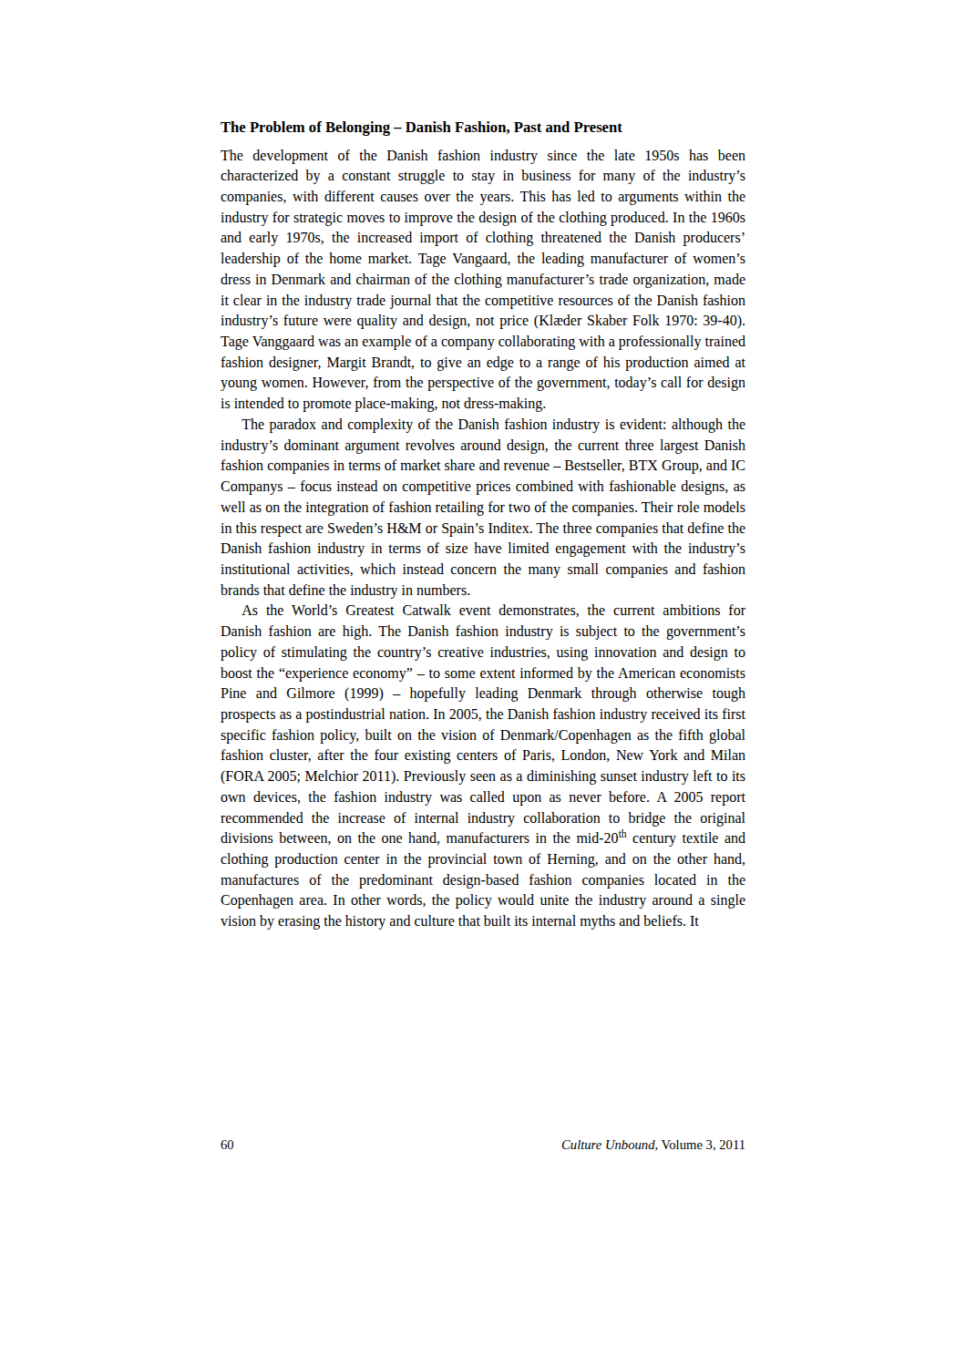The Problem of Belonging – Danish Fashion, Past and Present
The development of the Danish fashion industry since the late 1950s has been characterized by a constant struggle to stay in business for many of the industry’s companies, with different causes over the years. This has led to arguments within the industry for strategic moves to improve the design of the clothing produced. In the 1960s and early 1970s, the increased import of clothing threatened the Danish producers’ leadership of the home market. Tage Vangaard, the leading manufacturer of women’s dress in Denmark and chairman of the clothing manufacturer’s trade organization, made it clear in the industry trade journal that the competitive resources of the Danish fashion industry’s future were quality and design, not price (Klæder Skaber Folk 1970: 39-40). Tage Vanggaard was an example of a company collaborating with a professionally trained fashion designer, Margit Brandt, to give an edge to a range of his production aimed at young women. However, from the perspective of the government, today’s call for design is intended to promote place-making, not dress-making.
The paradox and complexity of the Danish fashion industry is evident: although the industry’s dominant argument revolves around design, the current three largest Danish fashion companies in terms of market share and revenue – Bestseller, BTX Group, and IC Companys – focus instead on competitive prices combined with fashionable designs, as well as on the integration of fashion retailing for two of the companies. Their role models in this respect are Sweden’s H&M or Spain’s Inditex. The three companies that define the Danish fashion industry in terms of size have limited engagement with the industry’s institutional activities, which instead concern the many small companies and fashion brands that define the industry in numbers.
As the World’s Greatest Catwalk event demonstrates, the current ambitions for Danish fashion are high. The Danish fashion industry is subject to the government’s policy of stimulating the country’s creative industries, using innovation and design to boost the “experience economy” – to some extent informed by the American economists Pine and Gilmore (1999) – hopefully leading Denmark through otherwise tough prospects as a postindustrial nation. In 2005, the Danish fashion industry received its first specific fashion policy, built on the vision of Denmark/Copenhagen as the fifth global fashion cluster, after the four existing centers of Paris, London, New York and Milan (FORA 2005; Melchior 2011). Previously seen as a diminishing sunset industry left to its own devices, the fashion industry was called upon as never before. A 2005 report recommended the increase of internal industry collaboration to bridge the original divisions between, on the one hand, manufacturers in the mid-20th century textile and clothing production center in the provincial town of Herning, and on the other hand, manufactures of the predominant design-based fashion companies located in the Copenhagen area. In other words, the policy would unite the industry around a single vision by erasing the history and culture that built its internal myths and beliefs. It
60 Culture Unbound, Volume 3, 2011